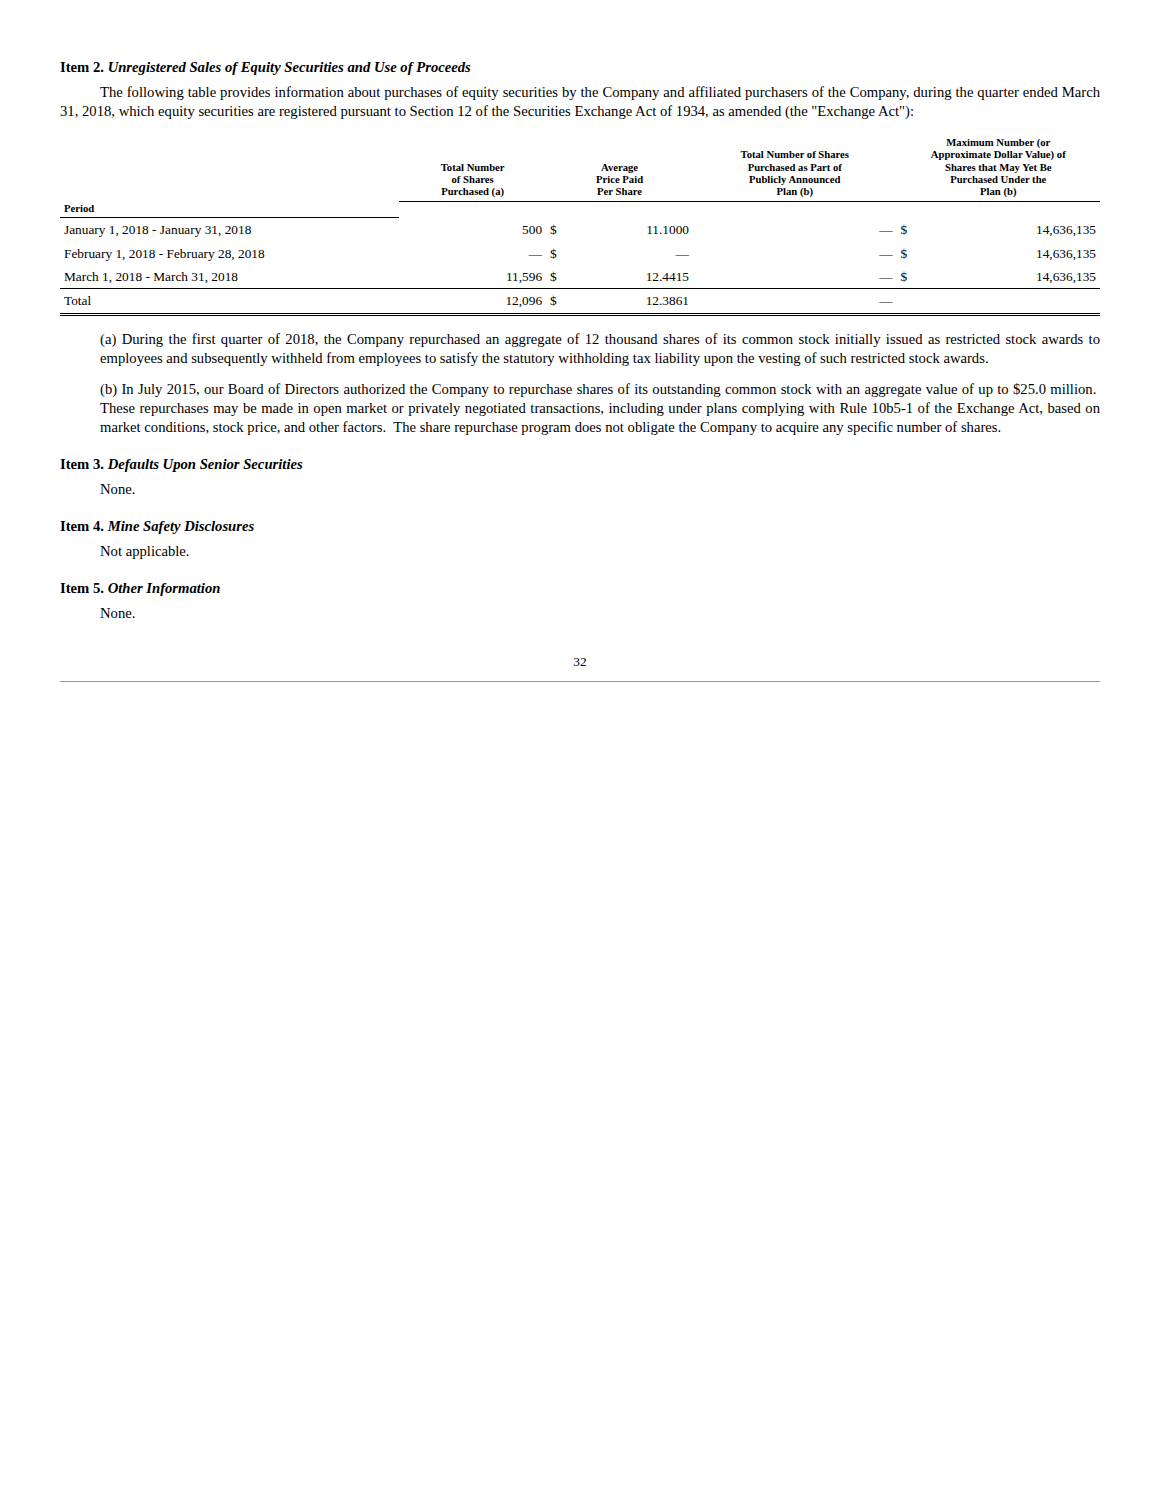Item 2. Unregistered Sales of Equity Securities and Use of Proceeds
The following table provides information about purchases of equity securities by the Company and affiliated purchasers of the Company, during the quarter ended March 31, 2018, which equity securities are registered pursuant to Section 12 of the Securities Exchange Act of 1934, as amended (the "Exchange Act"):
| | Total Number of Shares Purchased (a) | Average Price Paid Per Share | Total Number of Shares Purchased as Part of Publicly Announced Plan (b) | Maximum Number (or Approximate Dollar Value) of Shares that May Yet Be Purchased Under the Plan (b) |
| --- | --- | --- | --- | --- |
| Period | | | | |
| January 1, 2018 - January 31, 2018 | 500 | $ | 11.1000 | — | $ | 14,636,135 |
| February 1, 2018 - February 28, 2018 | — | $ | — | — | $ | 14,636,135 |
| March 1, 2018 - March 31, 2018 | 11,596 | $ | 12.4415 | — | $ | 14,636,135 |
| Total | 12,096 | $ | 12.3861 | — | | |
(a) During the first quarter of 2018, the Company repurchased an aggregate of 12 thousand shares of its common stock initially issued as restricted stock awards to employees and subsequently withheld from employees to satisfy the statutory withholding tax liability upon the vesting of such restricted stock awards.
(b) In July 2015, our Board of Directors authorized the Company to repurchase shares of its outstanding common stock with an aggregate value of up to $25.0 million. These repurchases may be made in open market or privately negotiated transactions, including under plans complying with Rule 10b5-1 of the Exchange Act, based on market conditions, stock price, and other factors. The share repurchase program does not obligate the Company to acquire any specific number of shares.
Item 3. Defaults Upon Senior Securities
None.
Item 4. Mine Safety Disclosures
Not applicable.
Item 5. Other Information
None.
32